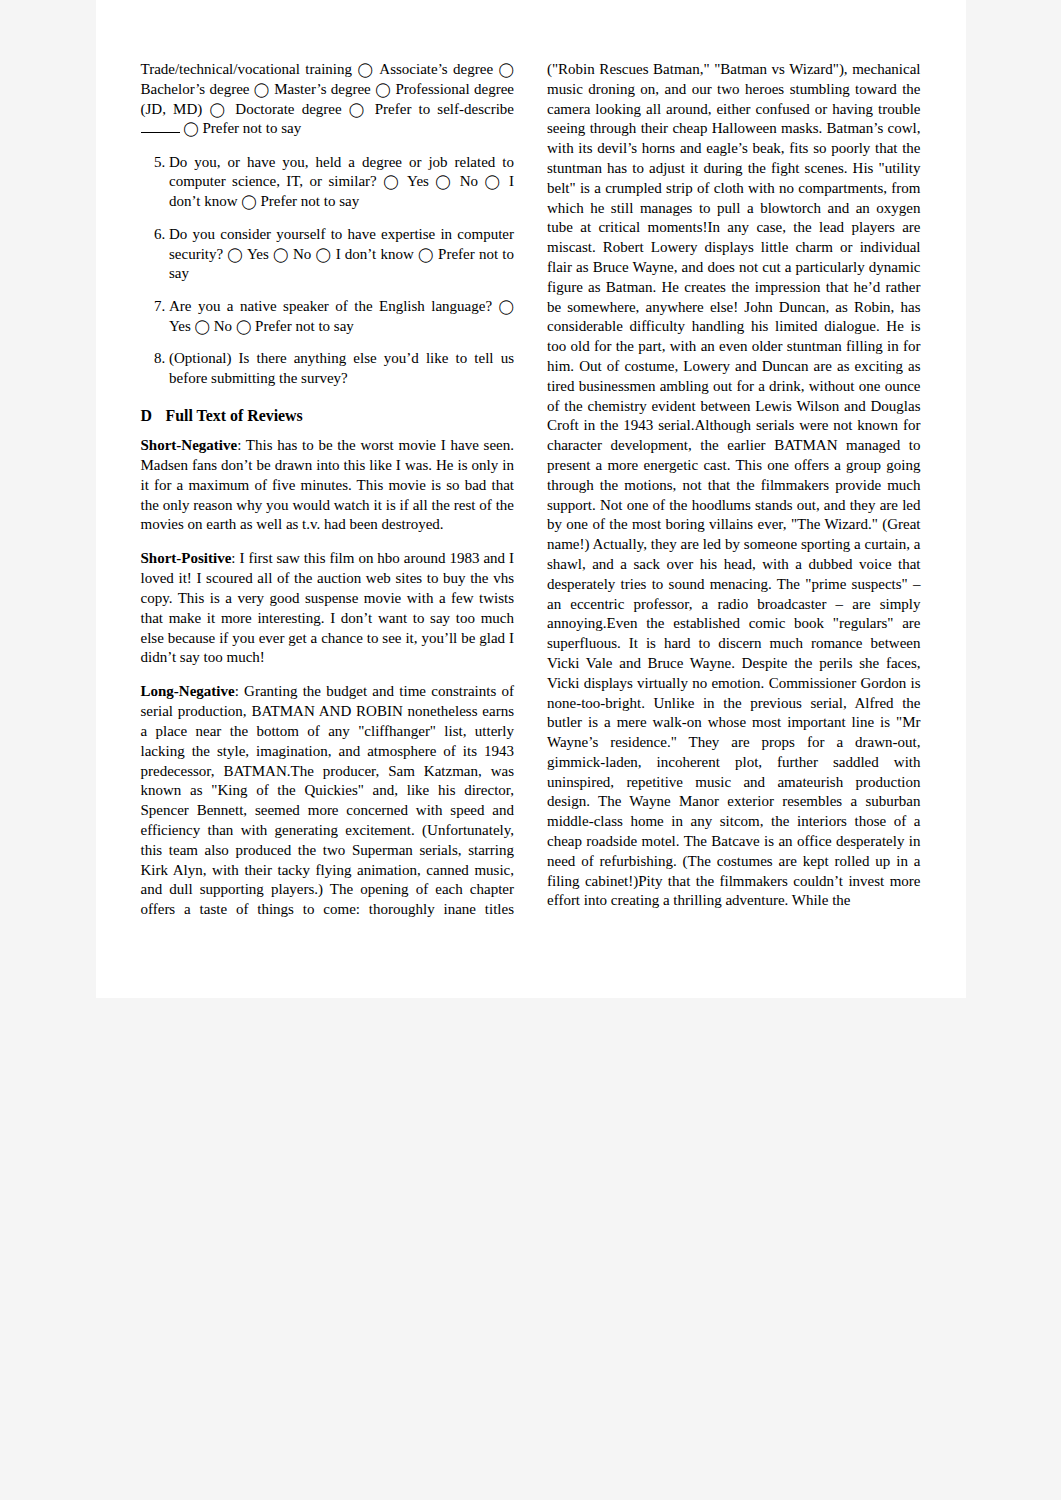Trade/technical/vocational training ◯ Associate’s degree ◯ Bachelor’s degree ◯ Master’s degree ◯ Professional degree (JD, MD) ◯ Doctorate degree ◯ Prefer to self-describe ◯ Prefer not to say
Do you, or have you, held a degree or job related to computer science, IT, or similar? ◯ Yes ◯ No ◯ I don’t know ◯ Prefer not to say
Do you consider yourself to have expertise in computer security? ◯ Yes ◯ No ◯ I don’t know ◯ Prefer not to say
Are you a native speaker of the English language? ◯ Yes ◯ No ◯ Prefer not to say
(Optional) Is there anything else you’d like to tell us before submitting the survey?
DFull Text of Reviews
Short-Negative: This has to be the worst movie I have seen. Madsen fans don’t be drawn into this like I was. He is only in it for a maximum of five minutes. This movie is so bad that the only reason why you would watch it is if all the rest of the movies on earth as well as t.v. had been destroyed.
Short-Positive: I first saw this film on hbo around 1983 and I loved it! I scoured all of the auction web sites to buy the vhs copy. This is a very good suspense movie with a few twists that make it more interesting. I don’t want to say too much else because if you ever get a chance to see it, you’ll be glad I didn’t say too much!
Long-Negative: Granting the budget and time constraints of serial production, BATMAN AND ROBIN nonetheless earns a place near the bottom of any "cliffhanger" list, utterly lacking the style, imagination, and atmosphere of its 1943 predecessor, BATMAN.The producer, Sam Katzman, was known as "King of the Quickies" and, like his director, Spencer Bennett, seemed more concerned with speed and efficiency than with generating excitement. (Unfortunately, this team also produced the two Superman serials, starring Kirk Alyn, with their tacky flying animation, canned music, and dull supporting players.) The opening of each chapter offers a taste of things to come: thoroughly inane titles ("Robin Rescues Batman," "Batman vs Wizard"), mechanical music droning on, and our two heroes stumbling toward the camera looking all around, either confused or having trouble seeing through their cheap Halloween masks. Batman’s cowl, with its devil’s horns and eagle’s beak, fits so poorly that the stuntman has to adjust it during the fight scenes. His "utility belt" is a crumpled strip of cloth with no compartments, from which he still manages to pull a blowtorch and an oxygen tube at critical moments!In any case, the lead players are miscast. Robert Lowery displays little charm or individual flair as Bruce Wayne, and does not cut a particularly dynamic figure as Batman. He creates the impression that he’d rather be somewhere, anywhere else! John Duncan, as Robin, has considerable difficulty handling his limited dialogue. He is too old for the part, with an even older stuntman filling in for him. Out of costume, Lowery and Duncan are as exciting as tired businessmen ambling out for a drink, without one ounce of the chemistry evident between Lewis Wilson and Douglas Croft in the 1943 serial.Although serials were not known for character development, the earlier BATMAN managed to present a more energetic cast. This one offers a group going through the motions, not that the filmmakers provide much support. Not one of the hoodlums stands out, and they are led by one of the most boring villains ever, "The Wizard." (Great name!) Actually, they are led by someone sporting a curtain, a shawl, and a sack over his head, with a dubbed voice that desperately tries to sound menacing. The "prime suspects" – an eccentric professor, a radio broadcaster – are simply annoying.Even the established comic book "regulars" are superfluous. It is hard to discern much romance between Vicki Vale and Bruce Wayne. Despite the perils she faces, Vicki displays virtually no emotion. Commissioner Gordon is none-too-bright. Unlike in the previous serial, Alfred the butler is a mere walk-on whose most important line is "Mr Wayne’s residence." They are props for a drawn-out, gimmick-laden, incoherent plot, further saddled with uninspired, repetitive music and amateurish production design. The Wayne Manor exterior resembles a suburban middle-class home in any sitcom, the interiors those of a cheap roadside motel. The Batcave is an office desperately in need of refurbishing. (The costumes are kept rolled up in a filing cabinet!)Pity that the filmmakers couldn’t invest more effort into creating a thrilling adventure. While the